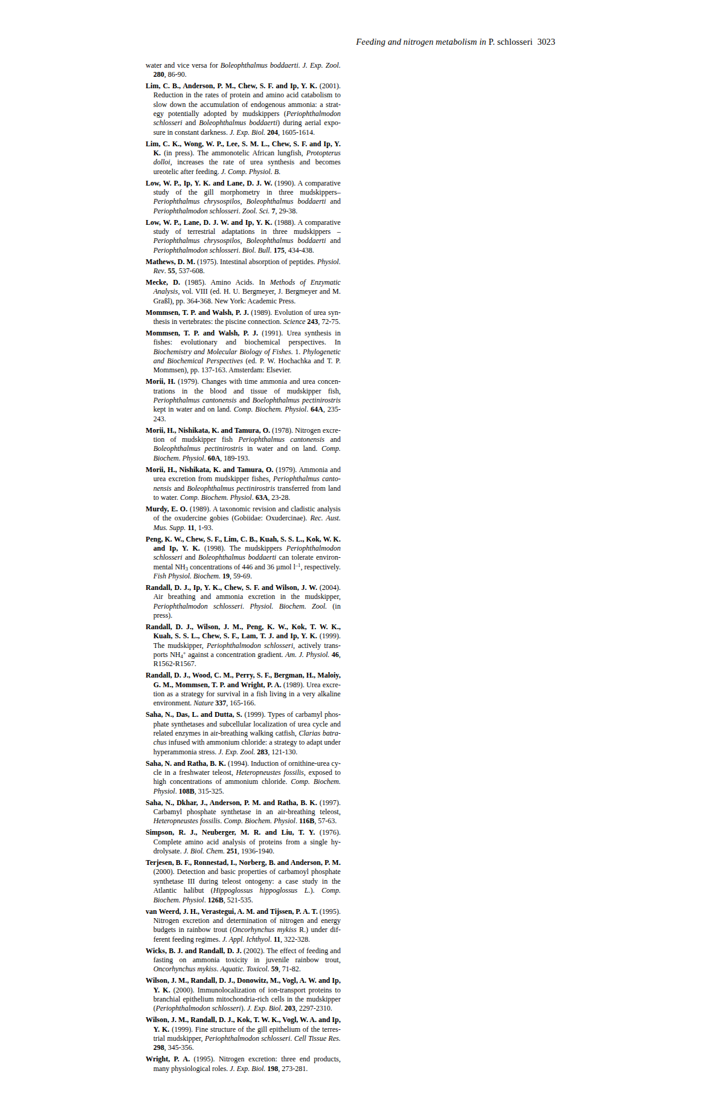Feeding and nitrogen metabolism in P. schlosseri 3023
water and vice versa for Boleophthalmus boddaerti. J. Exp. Zool. 280, 86-90.
Lim, C. B., Anderson, P. M., Chew, S. F. and Ip, Y. K. (2001). Reduction in the rates of protein and amino acid catabolism to slow down the accumulation of endogenous ammonia: a strategy potentially adopted by mudskippers (Periophthalmodon schlosseri and Boleophthalmus boddaerti) during aerial exposure in constant darkness. J. Exp. Biol. 204, 1605-1614.
Lim, C. K., Wong, W. P., Lee, S. M. L., Chew, S. F. and Ip, Y. K. (in press). The ammonotelic African lungfish, Protopterus dolloi, increases the rate of urea synthesis and becomes ureotelic after feeding. J. Comp. Physiol. B.
Low, W. P., Ip, Y. K. and Lane, D. J. W. (1990). A comparative study of the gill morphometry in three mudskippers–Periophthalmus chrysospilos, Boleophthalmus boddaerti and Periophthalmodon schlosseri. Zool. Sci. 7, 29-38.
Low, W. P., Lane, D. J. W. and Ip, Y. K. (1988). A comparative study of terrestrial adaptations in three mudskippers – Periophthalmus chrysospilos, Boleophthalmus boddaerti and Periophthalmodon schlosseri. Biol. Bull. 175, 434-438.
Mathews, D. M. (1975). Intestinal absorption of peptides. Physiol. Rev. 55, 537-608.
Mecke, D. (1985). Amino Acids. In Methods of Enzymatic Analysis, vol. VIII (ed. H. U. Bergmeyer, J. Bergmeyer and M. Graßl), pp. 364-368. New York: Academic Press.
Mommsen, T. P. and Walsh, P. J. (1989). Evolution of urea synthesis in vertebrates: the piscine connection. Science 243, 72-75.
Mommsen, T. P. and Walsh, P. J. (1991). Urea synthesis in fishes: evolutionary and biochemical perspectives. In Biochemistry and Molecular Biology of Fishes. 1. Phylogenetic and Biochemical Perspectives (ed. P. W. Hochachka and T. P. Mommsen), pp. 137-163. Amsterdam: Elsevier.
Morii, H. (1979). Changes with time ammonia and urea concentrations in the blood and tissue of mudskipper fish, Periophthalmus cantonensis and Boelophthalmus pectinirostris kept in water and on land. Comp. Biochem. Physiol. 64A, 235-243.
Morii, H., Nishikata, K. and Tamura, O. (1978). Nitrogen excretion of mudskipper fish Periophthalmus cantonensis and Boleophthalmus pectinirostris in water and on land. Comp. Biochem. Physiol. 60A, 189-193.
Morii, H., Nishikata, K. and Tamura, O. (1979). Ammonia and urea excretion from mudskipper fishes, Periophthalmus cantonensis and Boleophthalmus pectinirostris transferred from land to water. Comp. Biochem. Physiol. 63A, 23-28.
Murdy, E. O. (1989). A taxonomic revision and cladistic analysis of the oxudercine gobies (Gobiidae: Oxudercinae). Rec. Aust. Mus. Supp. 11, 1-93.
Peng, K. W., Chew, S. F., Lim, C. B., Kuah, S. S. L., Kok, W. K. and Ip, Y. K. (1998). The mudskippers Periophthalmodon schlosseri and Boleophthalmus boddaerti can tolerate environmental NH3 concentrations of 446 and 36 µmol l–1, respectively. Fish Physiol. Biochem. 19, 59-69.
Randall, D. J., Ip, Y. K., Chew, S. F. and Wilson, J. W. (2004). Air breathing and ammonia excretion in the mudskipper, Periophthalmodon schlosseri. Physiol. Biochem. Zool. (in press).
Randall, D. J., Wilson, J. M., Peng, K. W., Kok, T. W. K., Kuah, S. S. L., Chew, S. F., Lam, T. J. and Ip, Y. K. (1999). The mudskipper, Periophthalmodon schlosseri, actively transports NH4+ against a concentration gradient. Am. J. Physiol. 46, R1562-R1567.
Randall, D. J., Wood, C. M., Perry, S. F., Bergman, H., Maloiy, G. M., Mommsen, T. P. and Wright, P. A. (1989). Urea excretion as a strategy for survival in a fish living in a very alkaline environment. Nature 337, 165-166.
Saha, N., Das, L. and Dutta, S. (1999). Types of carbamyl phosphate synthetases and subcellular localization of urea cycle and related enzymes in air-breathing walking catfish, Clarias batrachus infused with ammonium chloride: a strategy to adapt under hyperammonia stress. J. Exp. Zool. 283, 121-130.
Saha, N. and Ratha, B. K. (1994). Induction of ornithine-urea cycle in a freshwater teleost, Heteropneustes fossilis, exposed to high concentrations of ammonium chloride. Comp. Biochem. Physiol. 108B, 315-325.
Saha, N., Dkhar, J., Anderson, P. M. and Ratha, B. K. (1997). Carbamyl phosphate synthetase in an air-breathing teleost, Heteropneustes fossilis. Comp. Biochem. Physiol. 116B, 57-63.
Simpson, R. J., Neuberger, M. R. and Liu, T. Y. (1976). Complete amino acid analysis of proteins from a single hydrolysate. J. Biol. Chem. 251, 1936-1940.
Terjesen, B. F., Ronnestad, I., Norberg, B. and Anderson, P. M. (2000). Detection and basic properties of carbamoyl phosphate synthetase III during teleost ontogeny: a case study in the Atlantic halibut (Hippoglossus hippoglossus L.). Comp. Biochem. Physiol. 126B, 521-535.
van Weerd, J. H., Verastegui, A. M. and Tijssen, P. A. T. (1995). Nitrogen excretion and determination of nitrogen and energy budgets in rainbow trout (Oncorhynchus mykiss R.) under different feeding regimes. J. Appl. Ichthyol. 11, 322-328.
Wicks, B. J. and Randall, D. J. (2002). The effect of feeding and fasting on ammonia toxicity in juvenile rainbow trout, Oncorhynchus mykiss. Aquatic. Toxicol. 59, 71-82.
Wilson, J. M., Randall, D. J., Donowitz, M., Vogl, A. W. and Ip, Y. K. (2000). Immunolocalization of ion-transport proteins to branchial epithelium mitochondria-rich cells in the mudskipper (Periophthalmodon schlosseri). J. Exp. Biol. 203, 2297-2310.
Wilson, J. M., Randall, D. J., Kok, T. W. K., Vogl, W. A. and Ip, Y. K. (1999). Fine structure of the gill epithelium of the terrestrial mudskipper, Periophthalmodon schlosseri. Cell Tissue Res. 298, 345-356.
Wright, P. A. (1995). Nitrogen excretion: three end products, many physiological roles. J. Exp. Biol. 198, 273-281.